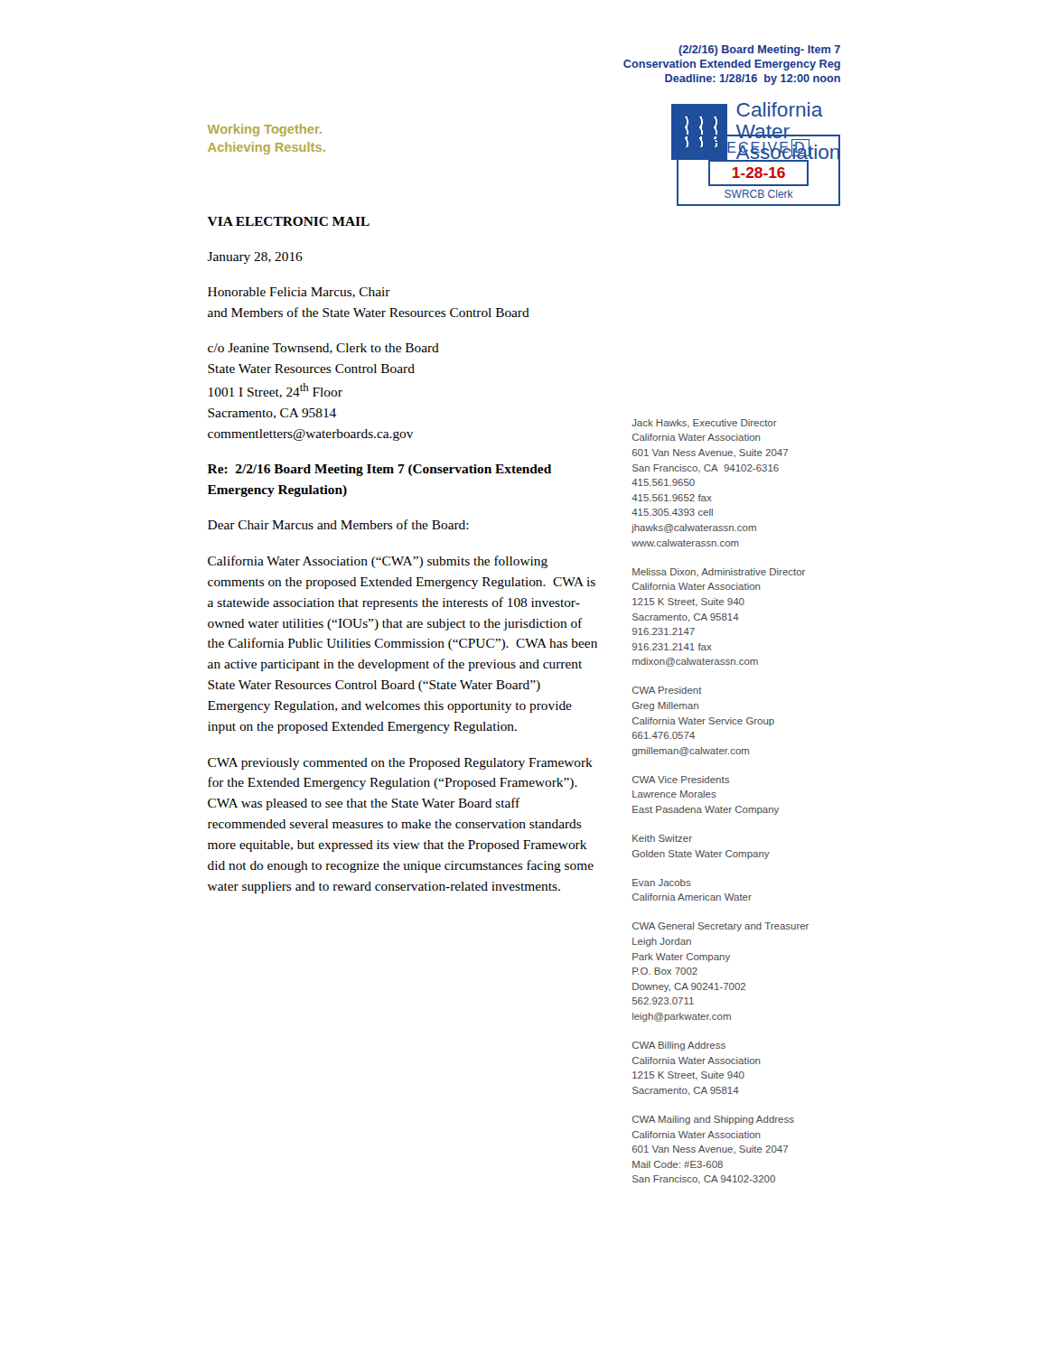(2/2/16) Board Meeting- Item 7
Conservation Extended Emergency Reg
Deadline: 1/28/16 by 12:00 noon
Working Together.
Achieving Results.
California
Water
Association
RECEIVED
1-28-16
SWRCB Clerk
VIA ELECTRONIC MAIL
January 28, 2016
Honorable Felicia Marcus, Chair
and Members of the State Water Resources Control Board
c/o Jeanine Townsend, Clerk to the Board
State Water Resources Control Board
1001 I Street, 24th Floor
Sacramento, CA 95814
commentletters@waterboards.ca.gov
Re: 2/2/16 Board Meeting Item 7 (Conservation Extended Emergency Regulation)
Dear Chair Marcus and Members of the Board:
California Water Association (“CWA”) submits the following comments on the proposed Extended Emergency Regulation. CWA is a statewide association that represents the interests of 108 investor-owned water utilities (“IOUs”) that are subject to the jurisdiction of the California Public Utilities Commission (“CPUC”). CWA has been an active participant in the development of the previous and current State Water Resources Control Board (“State Water Board”) Emergency Regulation, and welcomes this opportunity to provide input on the proposed Extended Emergency Regulation.
CWA previously commented on the Proposed Regulatory Framework for the Extended Emergency Regulation (“Proposed Framework”). CWA was pleased to see that the State Water Board staff recommended several measures to make the conservation standards more equitable, but expressed its view that the Proposed Framework did not do enough to recognize the unique circumstances facing some water suppliers and to reward conservation-related investments.
Jack Hawks, Executive Director
California Water Association
601 Van Ness Avenue, Suite 2047
San Francisco, CA 94102-6316
415.561.9650
415.561.9652 fax
415.305.4393 cell
jhawks@calwaterassn.com
www.calwaterassn.com
Melissa Dixon, Administrative Director
California Water Association
1215 K Street, Suite 940
Sacramento, CA 95814
916.231.2147
916.231.2141 fax
mdixon@calwaterassn.com
CWA President
Greg Milleman
California Water Service Group
661.476.0574
gmilleman@calwater.com
CWA Vice Presidents
Lawrence Morales
East Pasadena Water Company
Keith Switzer
Golden State Water Company
Evan Jacobs
California American Water
CWA General Secretary and Treasurer
Leigh Jordan
Park Water Company
P.O. Box 7002
Downey, CA 90241-7002
562.923.0711
leigh@parkwater.com
CWA Billing Address
California Water Association
1215 K Street, Suite 940
Sacramento, CA 95814
CWA Mailing and Shipping Address
California Water Association
601 Van Ness Avenue, Suite 2047
Mail Code: #E3-608
San Francisco, CA 94102-3200